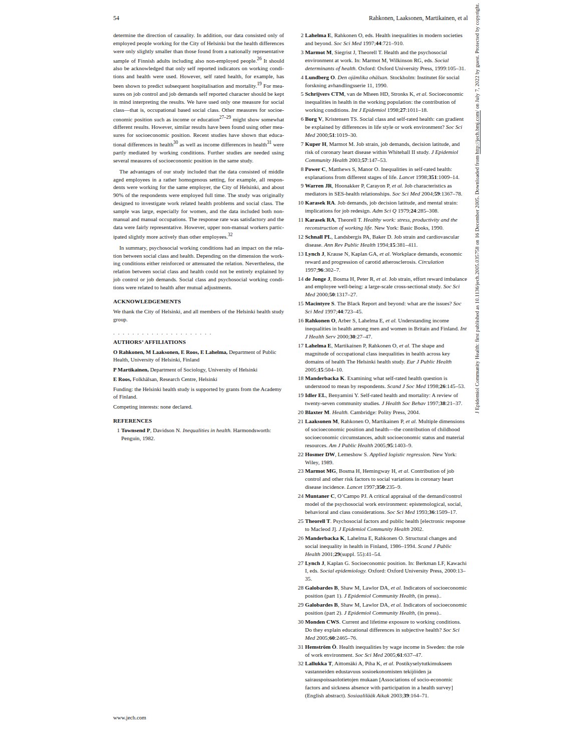54
Rahkonen, Laaksonen, Martikainen, et al
determine the direction of causality. In addition, our data consisted only of employed people working for the City of Helsinki but the health differences were only slightly smaller than those found from a nationally representative sample of Finnish adults including also non-employed people.26 It should also be acknowledged that only self reported indicators on working conditions and health were used. However, self rated health, for example, has been shown to predict subsequent hospitalisation and mortality.19 For measures on job control and job demands self reported character should be kept in mind interpreting the results. We have used only one measure for social class—that is, occupational based social class. Other measures for socioeconomic position such as income or education27–29 might show somewhat different results. However, similar results have been found using other measures for socioeconomic position. Recent studies have shown that educational differences in health30 as well as income differences in health31 were partly mediated by working conditions. Further studies are needed using several measures of socioeconomic position in the same study.
The advantages of our study included that the data consisted of middle aged employees in a rather homogenous setting, for example, all respondents were working for the same employer, the City of Helsinki, and about 90% of the respondents were employed full time. The study was originally designed to investigate work related health problems and social class. The sample was large, especially for women, and the data included both non-manual and manual occupations. The response rate was satisfactory and the data were fairly representative. However, upper non-manual workers participated slightly more actively than other employees.32
In summary, psychosocial working conditions had an impact on the relation between social class and health. Depending on the dimension the working conditions either reinforced or attenuated the relation. Nevertheless, the relation between social class and health could not be entirely explained by job control or job demands. Social class and psychosocial working conditions were related to health after mutual adjustments.
Acknowledgements
We thank the City of Helsinki, and all members of the Helsinki health study group.
. . . . . . . . . . . . . . . . . . . . .
Authors’ affiliations
O Rahkonen, M Laaksonen, E Roos, E Lahelma, Department of Public Health, University of Helsinki, Finland
P Martikainen, Department of Sociology, University of Helsinki
E Roos, Folkhälsan, Research Centre, Helsinki
Funding: the Helsinki health study is supported by grants from the Academy of Finland.
Competing interests: none declared.
References
Townsend P, Davidson N. Inequalities in health. Harmondsworth: Penguin, 1982.
Lahelma E, Rahkonen O, eds. Health inequalities in modern societies and beyond. Soc Sci Med 1997;44:721–910.
Marmot M, Siegrist J, Theorell T. Health and the psychosocial environment at work. In: Marmot M, Wilkinson RG, eds. Social determinants of health. Oxford: Oxford University Press, 1999:105–31.
Lundberg O. Den ojämlika ohälsan. Stockholm: Institutet för social forskning avhandlingsserie 11, 1990.
Schrijvers CTM, van de Mheen HD, Stronks K, et al. Socioeconomic inequalities in health in the working population: the contribution of working conditions. Int J Epidemiol 1998;27:1011–18.
Borg V, Kristensen TS. Social class and self-rated health: can gradient be explained by differences in life style or work environment? Soc Sci Med 2000;51:1019–30.
Kuper H, Marmot M. Job strain, job demands, decision latitude, and risk of coronary heart disease within Whitehall II study. J Epidemiol Community Health 2003;57:147–53.
Power C, Matthews S, Manor O. Inequalities in self-rated health: explanations from different stages of life. Lancet 1998;351:1009–14.
Warren JR, Hoonakker P, Carayon P, et al. Job characteristics as mediators in SES-health relationships. Soc Sci Med 2004;59:1367–78.
Karasek RA. Job demands, job decision latitude, and mental strain: implications for job redesign. Adm Sci Q 1979;24:285–308.
Karasek RA, Theorell T. Healthy work: stress, productivity and the reconstruction of working life. New York: Basic Books, 1990.
Schnall PL, Landsbergis PA, Baker D. Job strain and cardiovascular disease. Ann Rev Public Health 1994;15:381–411.
Lynch J, Krause N, Kaplan GA, et al. Workplace demands, economic reward and progression of carotid atherosclerosis. Circulation 1997;96:302–7.
de Jonge J, Bosma H, Peter R, et al. Job strain, effort reward imbalance and employee well-being: a large-scale cross-sectional study. Soc Sci Med 2000;50:1317–27.
Macintyre S. The Black Report and beyond: what are the issues? Soc Sci Med 1997;44:723–45.
Rahkonen O, Arber S, Lahelma E, et al. Understanding income inequalities in health among men and women in Britain and Finland. Int J Health Serv 2000;30:27–47.
Lahelma E, Martikainen P, Rahkonen O, et al. The shape and magnitude of occupational class inequalities in health across key domains of health The Helsinki health study. Eur J Public Health 2005;15:504–10.
Manderbacka K. Examining what self-rated health question is understood to mean by respondents. Scand J Soc Med 1998;26:145–53.
Idler EL, Benyamini Y. Self-rated health and mortality: A review of twenty-seven community studies. J Health Soc Behav 1997;38:21–37.
Blaxter M. Health. Cambridge: Polity Press, 2004.
Laaksonen M, Rahkonen O, Martikainen P, et al. Multiple dimensions of socioeconomic position and health—the contribution of childhood socioeconomic circumstances, adult socioeconomic status and material resources. Am J Public Health 2005;95:1403–9.
Hosmer DW, Lemeshow S. Applied logistic regression. New York: Wiley, 1989.
Marmot MG, Bosma H, Hemingway H, et al. Contribution of job control and other risk factors to social variations in coronary heart disease incidence. Lancet 1997;350:235–9.
Muntaner C, O’Campo PJ. A critical appraisal of the demand/control model of the psychosocial work environment: epistemological, social, behavioral and class considerations. Soc Sci Med 1993;36:1509–17.
Theorell T. Psychosocial factors and public health [electronic response to Macleod J]. J Epidemiol Community Health 2002.
Manderbacka K, Lahelma E, Rahkonen O. Structural changes and social inequality in health in Finland, 1986–1994. Scand J Public Health 2001;29(suppl. 55):41–54.
Lynch J, Kaplan G. Socioeconomic position. In: Berkman LF, Kawachi I, eds. Social epidemiology. Oxford: Oxford University Press, 2000:13–35.
Galobardes B, Shaw M, Lawlor DA, et al. Indicators of socioeconomic position (part 1). J Epidemiol Community Health, (in press)..
Galobardes B, Shaw M, Lawlor DA, et al. Indicators of socioeconomic position (part 2). J Epidemiol Community Health, (in press)..
Monden CWS. Current and lifetime exposure to working conditions. Do they explain educational differences in subjective health? Soc Sci Med 2005;60:2465–76.
Hemström Ö. Health inequalities by wage income in Sweden: the role of work environment. Soc Sci Med 2005;61:637–47.
Lallukka T, Aittomäki A, Piha K, et al. Postikyselytutkimukseen vastanneiden edustavuus sosioekonomisten tekijöiden ja sairauspoissaolotietojen mukaan [Associations of socio-economic factors and sickness absence with participation in a health survey] (English abstract). Sosiaalilääk Aikak 2003;39:164–71.
www.jech.com
J Epidemiol Community Health: first published as 10.1136/jech.2005.035758 on 16 December 2005. Downloaded from http://jech.bmj.com/ on July 7, 2022 by guest. Protected by copyright.